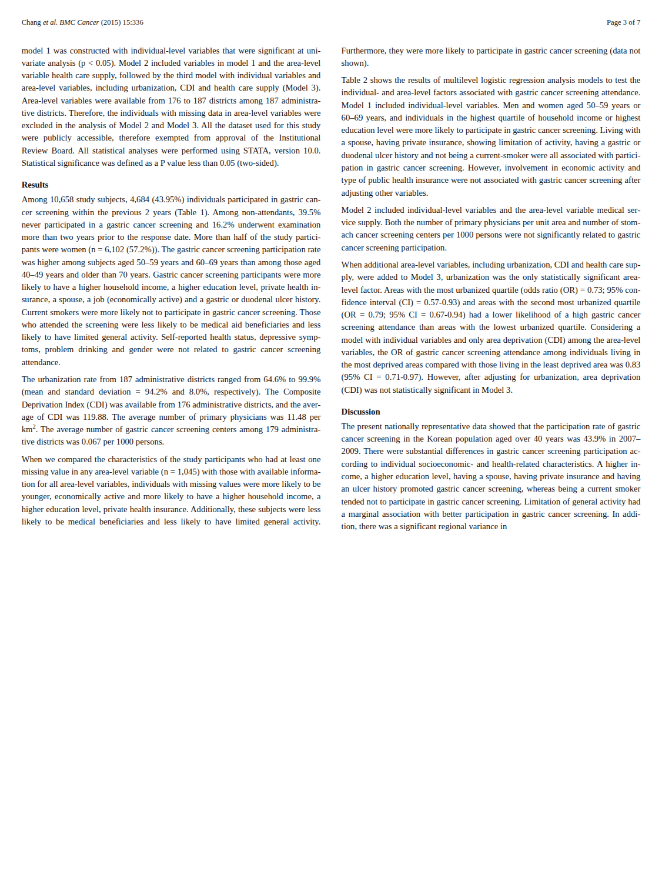Chang et al. BMC Cancer (2015) 15:336 Page 3 of 7
model 1 was constructed with individual-level variables that were significant at univariate analysis (p < 0.05). Model 2 included variables in model 1 and the area-level variable health care supply, followed by the third model with individual variables and area-level variables, including urbanization, CDI and health care supply (Model 3). Area-level variables were available from 176 to 187 districts among 187 administrative districts. Therefore, the individuals with missing data in area-level variables were excluded in the analysis of Model 2 and Model 3. All the dataset used for this study were publicly accessible, therefore exempted from approval of the Institutional Review Board. All statistical analyses were performed using STATA, version 10.0. Statistical significance was defined as a P value less than 0.05 (two-sided).
Results
Among 10,658 study subjects, 4,684 (43.95%) individuals participated in gastric cancer screening within the previous 2 years (Table 1). Among non-attendants, 39.5% never participated in a gastric cancer screening and 16.2% underwent examination more than two years prior to the response date. More than half of the study participants were women (n = 6,102 (57.2%)). The gastric cancer screening participation rate was higher among subjects aged 50–59 years and 60–69 years than among those aged 40–49 years and older than 70 years. Gastric cancer screening participants were more likely to have a higher household income, a higher education level, private health insurance, a spouse, a job (economically active) and a gastric or duodenal ulcer history. Current smokers were more likely not to participate in gastric cancer screening. Those who attended the screening were less likely to be medical aid beneficiaries and less likely to have limited general activity. Self-reported health status, depressive symptoms, problem drinking and gender were not related to gastric cancer screening attendance.
The urbanization rate from 187 administrative districts ranged from 64.6% to 99.9% (mean and standard deviation = 94.2% and 8.0%, respectively). The Composite Deprivation Index (CDI) was available from 176 administrative districts, and the average of CDI was 119.88. The average number of primary physicians was 11.48 per km2. The average number of gastric cancer screening centers among 179 administrative districts was 0.067 per 1000 persons.
When we compared the characteristics of the study participants who had at least one missing value in any area-level variable (n = 1,045) with those with available information for all area-level variables, individuals with missing values were more likely to be younger, economically active and more likely to have a higher household income, a higher education level, private health insurance. Additionally, these subjects were less likely to be medical beneficiaries and less likely to have limited general activity. Furthermore, they were more likely to participate in gastric cancer screening (data not shown).
Table 2 shows the results of multilevel logistic regression analysis models to test the individual- and area-level factors associated with gastric cancer screening attendance. Model 1 included individual-level variables. Men and women aged 50–59 years or 60–69 years, and individuals in the highest quartile of household income or highest education level were more likely to participate in gastric cancer screening. Living with a spouse, having private insurance, showing limitation of activity, having a gastric or duodenal ulcer history and not being a current-smoker were all associated with participation in gastric cancer screening. However, involvement in economic activity and type of public health insurance were not associated with gastric cancer screening after adjusting other variables.
Model 2 included individual-level variables and the area-level variable medical service supply. Both the number of primary physicians per unit area and number of stomach cancer screening centers per 1000 persons were not significantly related to gastric cancer screening participation.
When additional area-level variables, including urbanization, CDI and health care supply, were added to Model 3, urbanization was the only statistically significant area-level factor. Areas with the most urbanized quartile (odds ratio (OR) = 0.73; 95% confidence interval (CI) = 0.57-0.93) and areas with the second most urbanized quartile (OR = 0.79; 95% CI = 0.67-0.94) had a lower likelihood of a high gastric cancer screening attendance than areas with the lowest urbanized quartile. Considering a model with individual variables and only area deprivation (CDI) among the area-level variables, the OR of gastric cancer screening attendance among individuals living in the most deprived areas compared with those living in the least deprived area was 0.83 (95% CI = 0.71-0.97). However, after adjusting for urbanization, area deprivation (CDI) was not statistically significant in Model 3.
Discussion
The present nationally representative data showed that the participation rate of gastric cancer screening in the Korean population aged over 40 years was 43.9% in 2007–2009. There were substantial differences in gastric cancer screening participation according to individual socioeconomic- and health-related characteristics. A higher income, a higher education level, having a spouse, having private insurance and having an ulcer history promoted gastric cancer screening, whereas being a current smoker tended not to participate in gastric cancer screening. Limitation of general activity had a marginal association with better participation in gastric cancer screening. In addition, there was a significant regional variance in